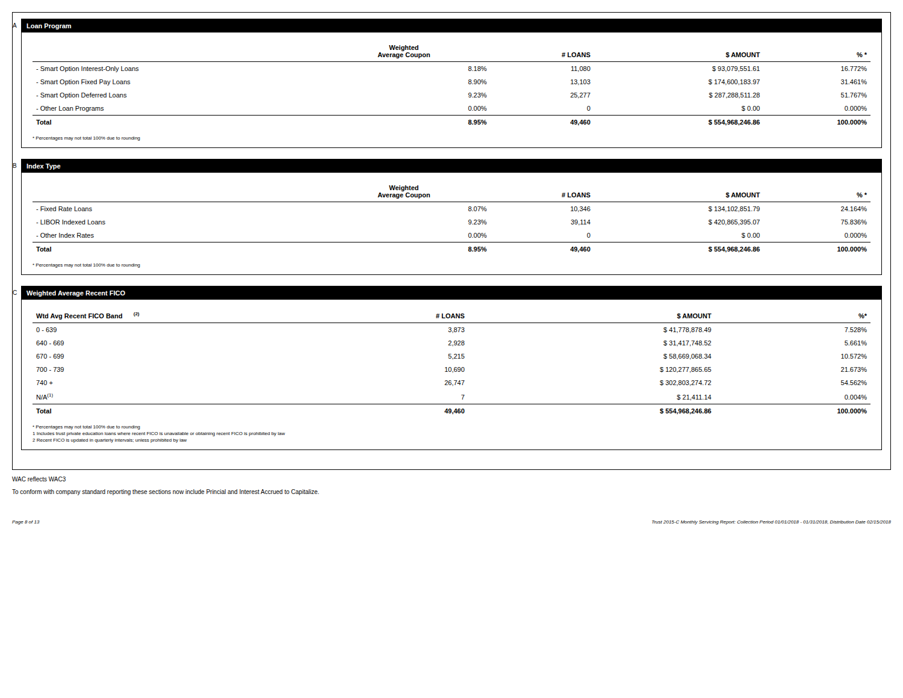A
Loan Program
| | Weighted Average Coupon | # LOANS | $ AMOUNT | % * |
| --- | --- | --- | --- | --- |
| - Smart Option Interest-Only Loans | 8.18% | 11,080 | $ 93,079,551.61 | 16.772% |
| - Smart Option Fixed Pay Loans | 8.90% | 13,103 | $ 174,600,183.97 | 31.461% |
| - Smart Option Deferred Loans | 9.23% | 25,277 | $ 287,288,511.28 | 51.767% |
| - Other Loan Programs | 0.00% | 0 | $ 0.00 | 0.000% |
| Total | 8.95% | 49,460 | $ 554,968,246.86 | 100.000% |
* Percentages may not total 100% due to rounding
B
Index Type
| | Weighted Average Coupon | # LOANS | $ AMOUNT | % * |
| --- | --- | --- | --- | --- |
| - Fixed Rate Loans | 8.07% | 10,346 | $ 134,102,851.79 | 24.164% |
| - LIBOR Indexed Loans | 9.23% | 39,114 | $ 420,865,395.07 | 75.836% |
| - Other Index Rates | 0.00% | 0 | $ 0.00 | 0.000% |
| Total | 8.95% | 49,460 | $ 554,968,246.86 | 100.000% |
* Percentages may not total 100% due to rounding
C
Weighted Average Recent FICO
| Wtd Avg Recent FICO Band (2) | # LOANS | $ AMOUNT | %* |
| --- | --- | --- | --- |
| 0 - 639 | 3,873 | $ 41,778,878.49 | 7.528% |
| 640 - 669 | 2,928 | $ 31,417,748.52 | 5.661% |
| 670 - 699 | 5,215 | $ 58,669,068.34 | 10.572% |
| 700 - 739 | 10,690 | $ 120,277,865.65 | 21.673% |
| 740 + | 26,747 | $ 302,803,274.72 | 54.562% |
| N/A (1) | 7 | $ 21,411.14 | 0.004% |
| Total | 49,460 | $ 554,968,246.86 | 100.000% |
* Percentages may not total 100% due to rounding
1 Includes trust private education loans where recent FICO is unavailable or obtaining recent FICO is prohibited by law
2 Recent FICO is updated in quarterly intervals; unless prohibited by law
WAC reflects WAC3
To conform with company standard reporting these sections now include Princial and Interest Accrued to Capitalize.
Page 8 of 13
Trust 2015-C Monthly Servicing Report: Collection Period 01/01/2018 - 01/31/2018, Distribution Date 02/15/2018